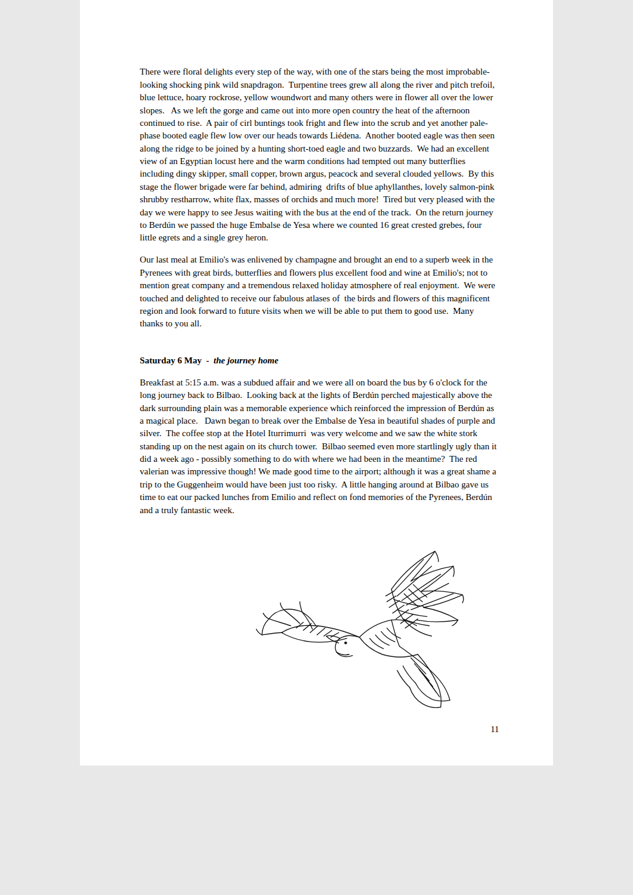There were floral delights every step of the way, with one of the stars being the most improbable-looking shocking pink wild snapdragon. Turpentine trees grew all along the river and pitch trefoil, blue lettuce, hoary rockrose, yellow woundwort and many others were in flower all over the lower slopes. As we left the gorge and came out into more open country the heat of the afternoon continued to rise. A pair of cirl buntings took fright and flew into the scrub and yet another pale-phase booted eagle flew low over our heads towards Liédena. Another booted eagle was then seen along the ridge to be joined by a hunting short-toed eagle and two buzzards. We had an excellent view of an Egyptian locust here and the warm conditions had tempted out many butterflies including dingy skipper, small copper, brown argus, peacock and several clouded yellows. By this stage the flower brigade were far behind, admiring drifts of blue aphyllanthes, lovely salmon-pink shrubby restharrow, white flax, masses of orchids and much more! Tired but very pleased with the day we were happy to see Jesus waiting with the bus at the end of the track. On the return journey to Berdún we passed the huge Embalse de Yesa where we counted 16 great crested grebes, four little egrets and a single grey heron.
Our last meal at Emilio's was enlivened by champagne and brought an end to a superb week in the Pyrenees with great birds, butterflies and flowers plus excellent food and wine at Emilio's; not to mention great company and a tremendous relaxed holiday atmosphere of real enjoyment. We were touched and delighted to receive our fabulous atlases of the birds and flowers of this magnificent region and look forward to future visits when we will be able to put them to good use. Many thanks to you all.
Saturday 6 May - the journey home
Breakfast at 5:15 a.m. was a subdued affair and we were all on board the bus by 6 o'clock for the long journey back to Bilbao. Looking back at the lights of Berdún perched majestically above the dark surrounding plain was a memorable experience which reinforced the impression of Berdún as a magical place. Dawn began to break over the Embalse de Yesa in beautiful shades of purple and silver. The coffee stop at the Hotel Iturrimurri was very welcome and we saw the white stork standing up on the nest again on its church tower. Bilbao seemed even more startlingly ugly than it did a week ago - possibly something to do with where we had been in the meantime? The red valerian was impressive though! We made good time to the airport; although it was a great shame a trip to the Guggenheim would have been just too risky. A little hanging around at Bilbao gave us time to eat our packed lunches from Emilio and reflect on fond memories of the Pyrenees, Berdún and a truly fantastic week.
11